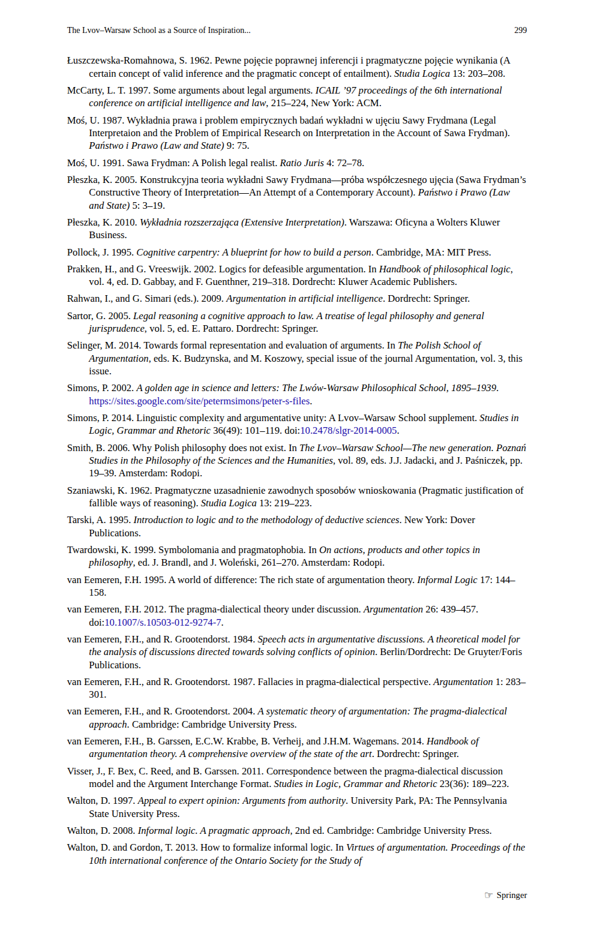The Lvov–Warsaw School as a Source of Inspiration... 299
Łuszczewska-Romahnowa, S. 1962. Pewne pojęcie poprawnej inferencji i pragmatyczne pojęcie wynikania (A certain concept of valid inference and the pragmatic concept of entailment). Studia Logica 13: 203–208.
McCarty, L. T. 1997. Some arguments about legal arguments. ICAIL ’97 proceedings of the 6th international conference on artificial intelligence and law, 215–224, New York: ACM.
Moś, U. 1987. Wykładnia prawa i problem empirycznych badań wykładni w ujęciu Sawy Frydmana (Legal Interpretaion and the Problem of Empirical Research on Interpretation in the Account of Sawa Frydman). Państwo i Prawo (Law and State) 9: 75.
Moś, U. 1991. Sawa Frydman: A Polish legal realist. Ratio Juris 4: 72–78.
Płeszka, K. 2005. Konstrukcyjna teoria wykładni Sawy Frydmana—próba współczesnego ujęcia (Sawa Frydman’s Constructive Theory of Interpretation—An Attempt of a Contemporary Account). Państwo i Prawo (Law and State) 5: 3–19.
Płeszka, K. 2010. Wykładnia rozszerzająca (Extensive Interpretation). Warszawa: Oficyna a Wolters Kluwer Business.
Pollock, J. 1995. Cognitive carpentry: A blueprint for how to build a person. Cambridge, MA: MIT Press.
Prakken, H., and G. Vreeswijk. 2002. Logics for defeasible argumentation. In Handbook of philosophical logic, vol. 4, ed. D. Gabbay, and F. Guenthner, 219–318. Dordrecht: Kluwer Academic Publishers.
Rahwan, I., and G. Simari (eds.). 2009. Argumentation in artificial intelligence. Dordrecht: Springer.
Sartor, G. 2005. Legal reasoning a cognitive approach to law. A treatise of legal philosophy and general jurisprudence, vol. 5, ed. E. Pattaro. Dordrecht: Springer.
Selinger, M. 2014. Towards formal representation and evaluation of arguments. In The Polish School of Argumentation, eds. K. Budzynska, and M. Koszowy, special issue of the journal Argumentation, vol. 3, this issue.
Simons, P. 2002. A golden age in science and letters: The Lwów-Warsaw Philosophical School, 1895–1939. https://sites.google.com/site/petermsimons/peter-s-files.
Simons, P. 2014. Linguistic complexity and argumentative unity: A Lvov–Warsaw School supplement. Studies in Logic, Grammar and Rhetoric 36(49): 101–119. doi:10.2478/slgr-2014-0005.
Smith, B. 2006. Why Polish philosophy does not exist. In The Lvov–Warsaw School—The new generation. Poznań Studies in the Philosophy of the Sciences and the Humanities, vol. 89, eds. J.J. Jadacki, and J. Paśniczek, pp. 19–39. Amsterdam: Rodopi.
Szaniawski, K. 1962. Pragmatyczne uzasadnienie zawodnych sposobów wnioskowania (Pragmatic justification of fallible ways of reasoning). Studia Logica 13: 219–223.
Tarski, A. 1995. Introduction to logic and to the methodology of deductive sciences. New York: Dover Publications.
Twardowski, K. 1999. Symbolomania and pragmatophobia. In On actions, products and other topics in philosophy, ed. J. Brandl, and J. Woleński, 261–270. Amsterdam: Rodopi.
van Eemeren, F.H. 1995. A world of difference: The rich state of argumentation theory. Informal Logic 17: 144–158.
van Eemeren, F.H. 2012. The pragma-dialectical theory under discussion. Argumentation 26: 439–457. doi:10.1007/s.10503-012-9274-7.
van Eemeren, F.H., and R. Grootendorst. 1984. Speech acts in argumentative discussions. A theoretical model for the analysis of discussions directed towards solving conflicts of opinion. Berlin/Dordrecht: De Gruyter/Foris Publications.
van Eemeren, F.H., and R. Grootendorst. 1987. Fallacies in pragma-dialectical perspective. Argumentation 1: 283–301.
van Eemeren, F.H., and R. Grootendorst. 2004. A systematic theory of argumentation: The pragma-dialectical approach. Cambridge: Cambridge University Press.
van Eemeren, F.H., B. Garssen, E.C.W. Krabbe, B. Verheij, and J.H.M. Wagemans. 2014. Handbook of argumentation theory. A comprehensive overview of the state of the art. Dordrecht: Springer.
Visser, J., F. Bex, C. Reed, and B. Garssen. 2011. Correspondence between the pragma-dialectical discussion model and the Argument Interchange Format. Studies in Logic, Grammar and Rhetoric 23(36): 189–223.
Walton, D. 1997. Appeal to expert opinion: Arguments from authority. University Park, PA: The Pennsylvania State University Press.
Walton, D. 2008. Informal logic. A pragmatic approach, 2nd ed. Cambridge: Cambridge University Press.
Walton, D. and Gordon, T. 2013. How to formalize informal logic. In Virtues of argumentation. Proceedings of the 10th international conference of the Ontario Society for the Study of
☞ Springer